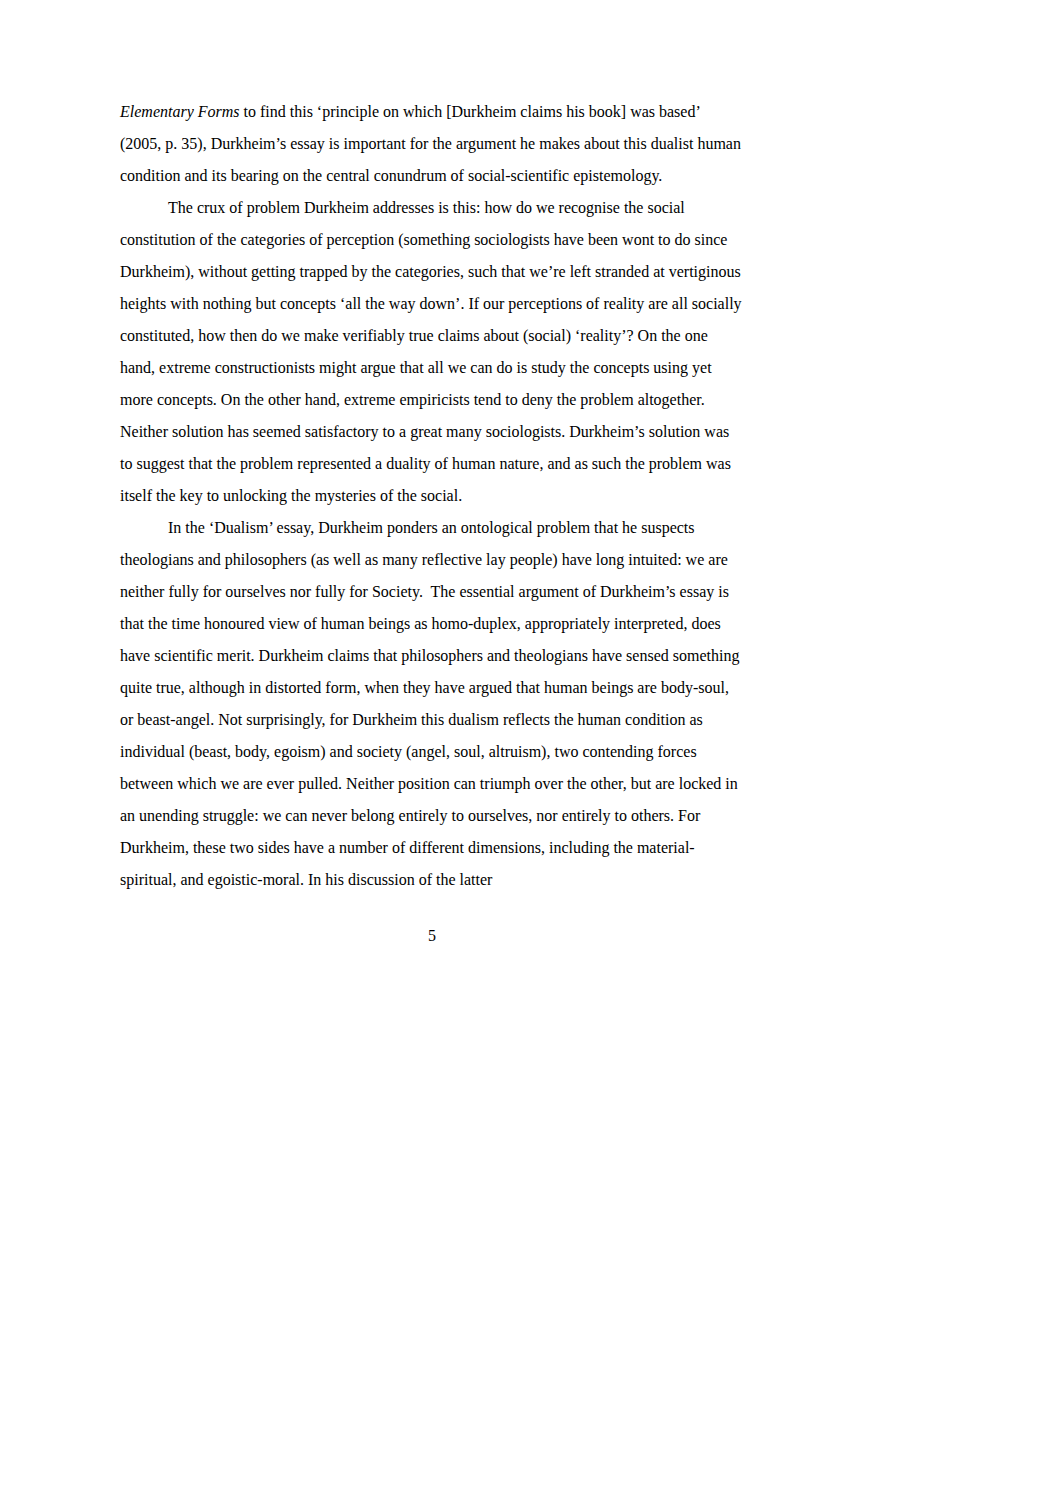Elementary Forms to find this ‘principle on which [Durkheim claims his book] was based’ (2005, p. 35), Durkheim’s essay is important for the argument he makes about this dualist human condition and its bearing on the central conundrum of social-scientific epistemology.
The crux of problem Durkheim addresses is this: how do we recognise the social constitution of the categories of perception (something sociologists have been wont to do since Durkheim), without getting trapped by the categories, such that we’re left stranded at vertiginous heights with nothing but concepts ‘all the way down’. If our perceptions of reality are all socially constituted, how then do we make verifiably true claims about (social) ‘reality’? On the one hand, extreme constructionists might argue that all we can do is study the concepts using yet more concepts. On the other hand, extreme empiricists tend to deny the problem altogether. Neither solution has seemed satisfactory to a great many sociologists. Durkheim’s solution was to suggest that the problem represented a duality of human nature, and as such the problem was itself the key to unlocking the mysteries of the social.
In the ‘Dualism’ essay, Durkheim ponders an ontological problem that he suspects theologians and philosophers (as well as many reflective lay people) have long intuited: we are neither fully for ourselves nor fully for Society. The essential argument of Durkheim’s essay is that the time honoured view of human beings as homo-duplex, appropriately interpreted, does have scientific merit. Durkheim claims that philosophers and theologians have sensed something quite true, although in distorted form, when they have argued that human beings are body-soul, or beast-angel. Not surprisingly, for Durkheim this dualism reflects the human condition as individual (beast, body, egoism) and society (angel, soul, altruism), two contending forces between which we are ever pulled. Neither position can triumph over the other, but are locked in an unending struggle: we can never belong entirely to ourselves, nor entirely to others. For Durkheim, these two sides have a number of different dimensions, including the material-spiritual, and egoistic-moral. In his discussion of the latter
5